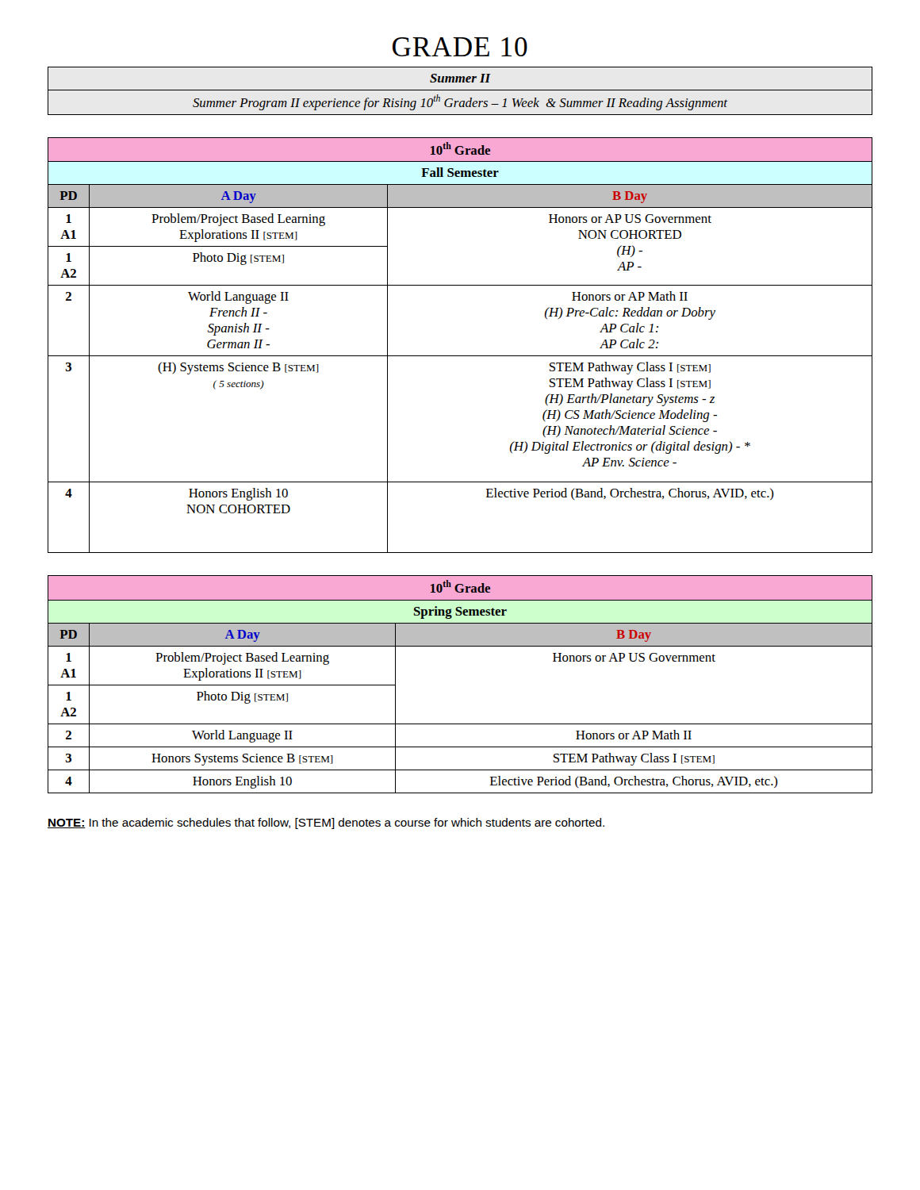GRADE 10
| Summer II |
| Summer Program II experience for Rising 10 th Graders – 1 Week & Summer II Reading Assignment |
| 10 th Grade |
| Fall Semester |
| PD | A Day | B Day |
| 1 A1 | Problem/Project Based Learning Explorations II [STEM] | Honors or AP US Government NON COHORTED (H) - AP - |
| 1 A2 | Photo Dig [STEM] |
| 2 | World Language II French II - Spanish II - German II - | Honors or AP Math II (H) Pre-Calc: Reddan or Dobry AP Calc 1: AP Calc 2: |
| 3 | (H) Systems Science B [STEM] ( 5 sections) | STEM Pathway Class I [STEM] STEM Pathway Class I [STEM] (H) Earth/Planetary Systems - z (H) CS Math/Science Modeling - (H) Nanotech/Material Science - (H) Digital Electronics or (digital design) - * AP Env. Science - |
| 4 | Honors English 10 NON COHORTED | Elective Period (Band, Orchestra, Chorus, AVID, etc.) |
| 10 th Grade |
| Spring Semester |
| PD | A Day | B Day |
| 1 A1 | Problem/Project Based Learning Explorations II [STEM] | Honors or AP US Government |
| 1 A2 | Photo Dig [STEM] |
| 2 | World Language II | Honors or AP Math II |
| 3 | Honors Systems Science B [STEM] | STEM Pathway Class I [STEM] |
| 4 | Honors English 10 | Elective Period (Band, Orchestra, Chorus, AVID, etc.) |
NOTE: In the academic schedules that follow, [STEM] denotes a course for which students are cohorted.